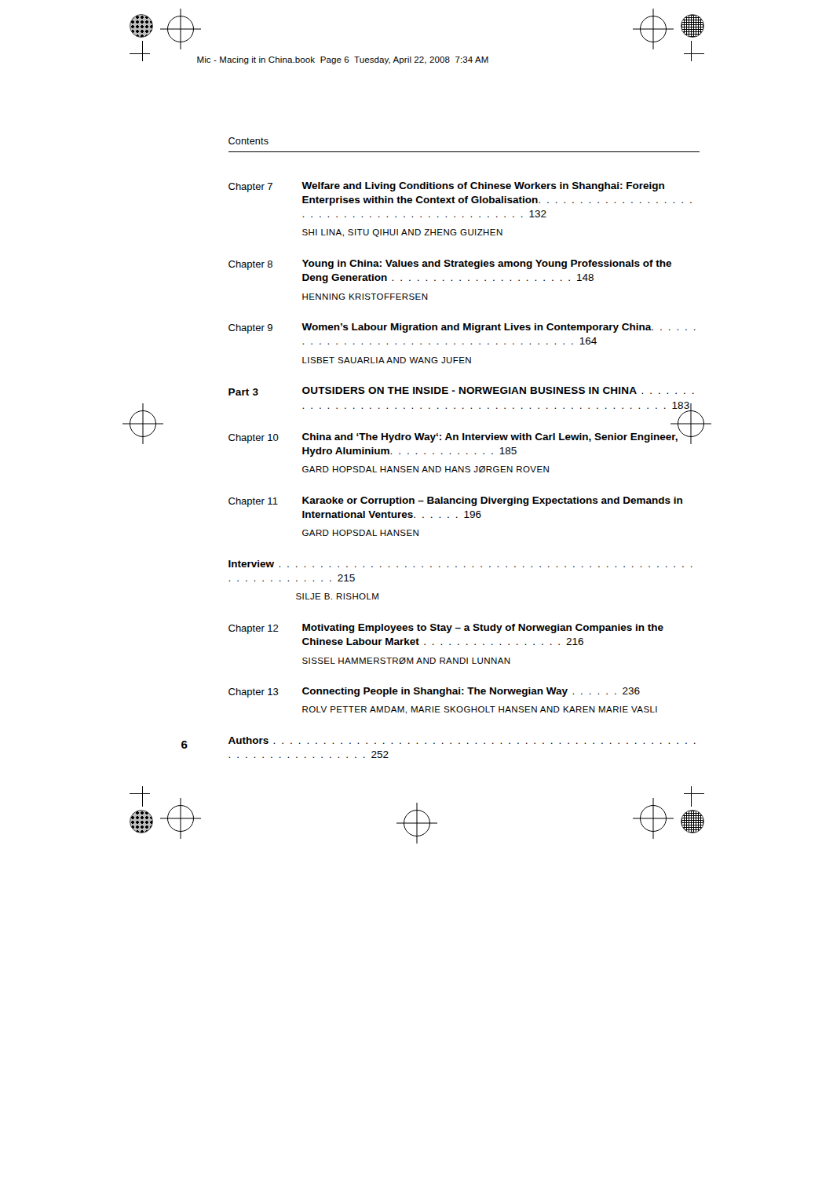Mic - Macing it in China.book Page 6 Tuesday, April 22, 2008 7:34 AM
Contents
Chapter 7
Welfare and Living Conditions of Chinese Workers in Shanghai: Foreign Enterprises within the Context of Globalisation. . . . . . . . . . . . . . . . . . . . . . . . . . . . . . . . . . . . . . . . . . . . . . 132
Shi Lina, Situ Qihui and Zheng Guizhen
Chapter 8
Young in China: Values and Strategies among Young Professionals of the Deng Generation . . . . . . . . . . . . . . . . . . . . . . 148
Henning Kristoffersen
Chapter 9
Women’s Labour Migration and Migrant Lives in Contemporary China. . . . . . . . . . . . . . . . . . . . . . . . . . . . . . . . . . . . . . . 164
Lisbet Sauarlia and Wang Jufen
Part 3
OUTSIDERS ON THE INSIDE - NORWEGIAN BUSINESS IN CHINA . . . . . . . . . . . . . . . . . . . . . . . . . . . . . . . . . . . . . . . . . . . . . . . . . . . 183
Chapter 10
China and ‘The Hydro Way‘: An Interview with Carl Lewin, Senior Engineer, Hydro Aluminium. . . . . . . . . . . . . 185
Gard Hopsdal Hansen and Hans Jørgen Roven
Chapter 11
Karaoke or Corruption – Balancing Diverging Expectations and Demands in International Ventures. . . . . . 196
Gard Hopsdal Hansen
Interview . . . . . . . . . . . . . . . . . . . . . . . . . . . . . . . . . . . . . . . . . . . . . . . . . . . . . . . . . . . . . . . 215
Silje B. Risholm
Chapter 12
Motivating Employees to Stay – a Study of Norwegian Companies in the Chinese Labour Market . . . . . . . . . . . . . . . . . 216
Sissel Hammerstrøm and Randi Lunnan
Chapter 13
Connecting People in Shanghai: The Norwegian Way . . . . . . 236
Rolv Petter Amdam, Marie Skogholt Hansen and Karen Marie Vasli
Authors . . . . . . . . . . . . . . . . . . . . . . . . . . . . . . . . . . . . . . . . . . . . . . . . . . . . . . . . . . . . . . . . . . . . 252
6